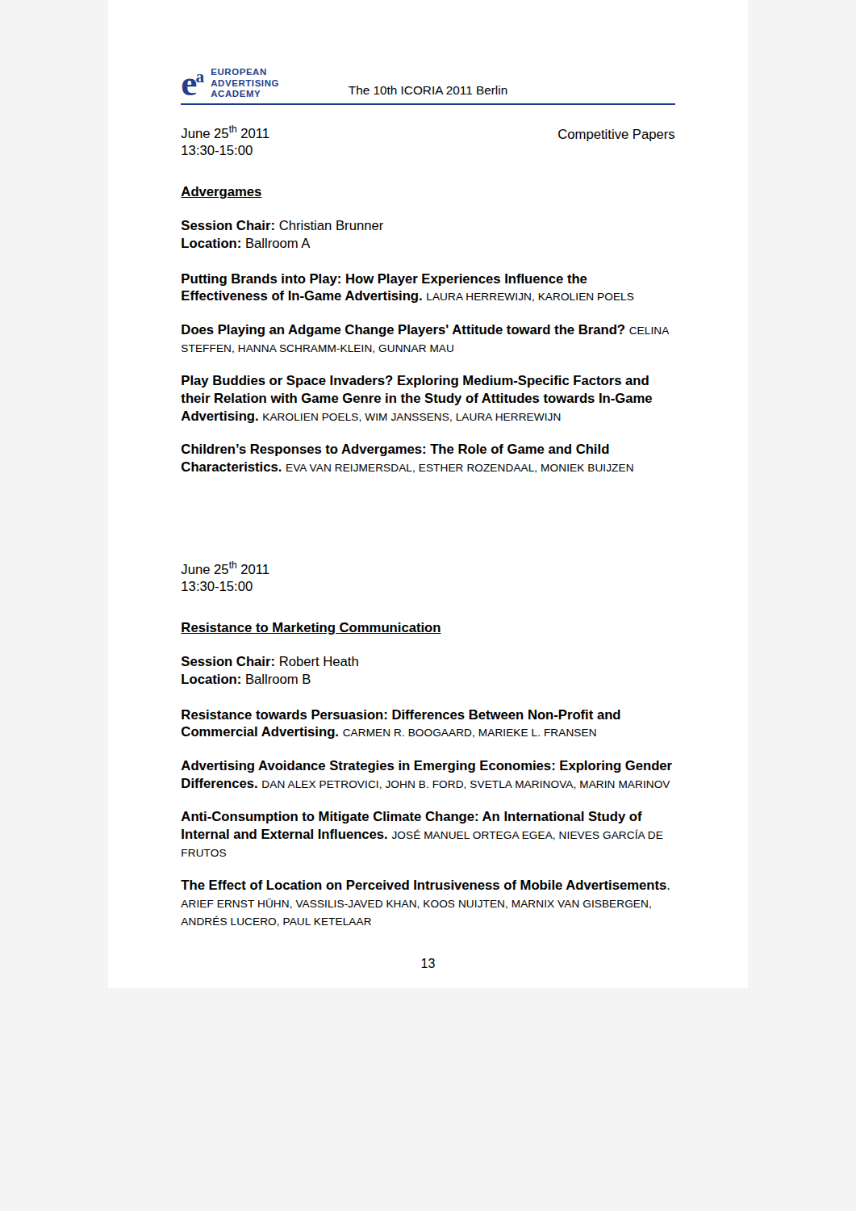ea European
Advertising
Academy
The 10th ICORIA 2011 Berlin
June 25th 2011
13:30-15:00
Competitive Papers
Advergames
Session Chair: Christian Brunner
Location: Ballroom A
Putting Brands into Play: How Player Experiences Influence the Effectiveness of In-Game Advertising. Laura Herrewijn, Karolien Poels
Does Playing an Adgame Change Players' Attitude toward the Brand? Celina Steffen, Hanna Schramm-Klein, Gunnar Mau
Play Buddies or Space Invaders? Exploring Medium-Specific Factors and their Relation with Game Genre in the Study of Attitudes towards In-Game Advertising. Karolien Poels, Wim Janssens, Laura Herrewijn
Children’s Responses to Advergames: The Role of Game and Child Characteristics. Eva van Reijmersdal, Esther Rozendaal, Moniek Buijzen
June 25th 2011
13:30-15:00
Resistance to Marketing Communication
Session Chair: Robert Heath
Location: Ballroom B
Resistance towards Persuasion: Differences Between Non-Profit and Commercial Advertising. Carmen R. Boogaard, Marieke L. Fransen
Advertising Avoidance Strategies in Emerging Economies: Exploring Gender Differences. Dan Alex Petrovici, John B. Ford, Svetla Marinova, Marin Marinov
Anti-Consumption to Mitigate Climate Change: An International Study of Internal and External Influences. José Manuel Ortega Egea, Nieves García de Frutos
The Effect of Location on Perceived Intrusiveness of Mobile Advertisements. Arief Ernst Hühn, Vassilis-Javed Khan, Koos Nuijten, Marnix van Gisbergen, Andrés Lucero, Paul Ketelaar
13